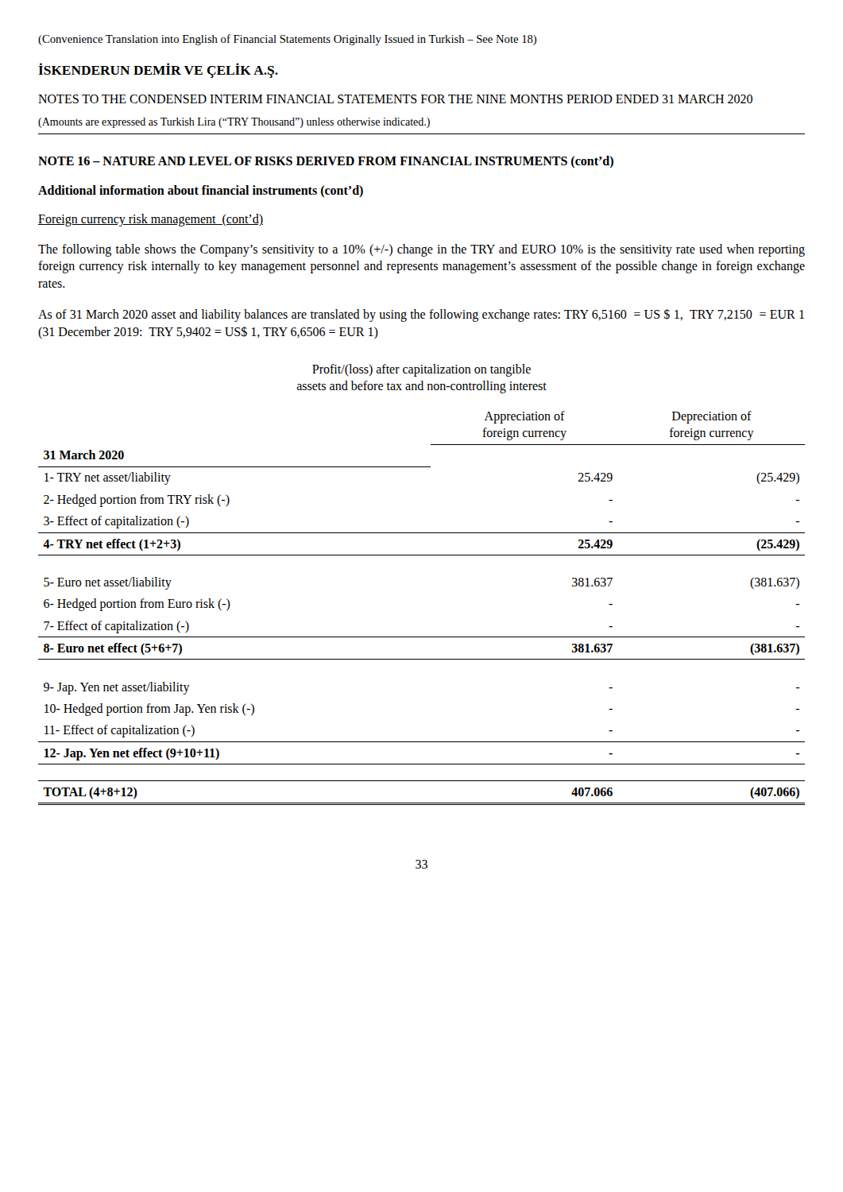(Convenience Translation into English of Financial Statements Originally Issued in Turkish – See Note 18)
İSKENDERUN DEMİR VE ÇELİK A.Ş.
NOTES TO THE CONDENSED INTERIM FINANCIAL STATEMENTS FOR THE NINE MONTHS PERIOD ENDED 31 MARCH 2020
(Amounts are expressed as Turkish Lira (“TRY Thousand”) unless otherwise indicated.)
NOTE 16 – NATURE AND LEVEL OF RISKS DERIVED FROM FINANCIAL INSTRUMENTS (cont’d)
Additional information about financial instruments (cont’d)
Foreign currency risk management (cont’d)
The following table shows the Company’s sensitivity to a 10% (+/-) change in the TRY and EURO 10% is the sensitivity rate used when reporting foreign currency risk internally to key management personnel and represents management’s assessment of the possible change in foreign exchange rates.
As of 31 March 2020 asset and liability balances are translated by using the following exchange rates: TRY 6,5160 = US $ 1, TRY 7,2150 = EUR 1 (31 December 2019: TRY 5,9402 = US$ 1, TRY 6,6506 = EUR 1)
Profit/(loss) after capitalization on tangible assets and before tax and non-controlling interest
| | Appreciation of foreign currency | Depreciation of foreign currency |
| --- | --- | --- |
| 31 March 2020 | | |
| 1- TRY net asset/liability | 25.429 | (25.429) |
| 2- Hedged portion from TRY risk (-) | - | - |
| 3- Effect of capitalization (-) | - | - |
| 4- TRY net effect (1+2+3) | 25.429 | (25.429) |
| 5- Euro net asset/liability | 381.637 | (381.637) |
| 6- Hedged portion from Euro risk (-) | - | - |
| 7- Effect of capitalization (-) | - | - |
| 8- Euro net effect (5+6+7) | 381.637 | (381.637) |
| 9- Jap. Yen net asset/liability | - | - |
| 10- Hedged portion from Jap. Yen risk (-) | - | - |
| 11- Effect of capitalization (-) | - | - |
| 12- Jap. Yen net effect (9+10+11) | - | - |
| TOTAL (4+8+12) | 407.066 | (407.066) |
33